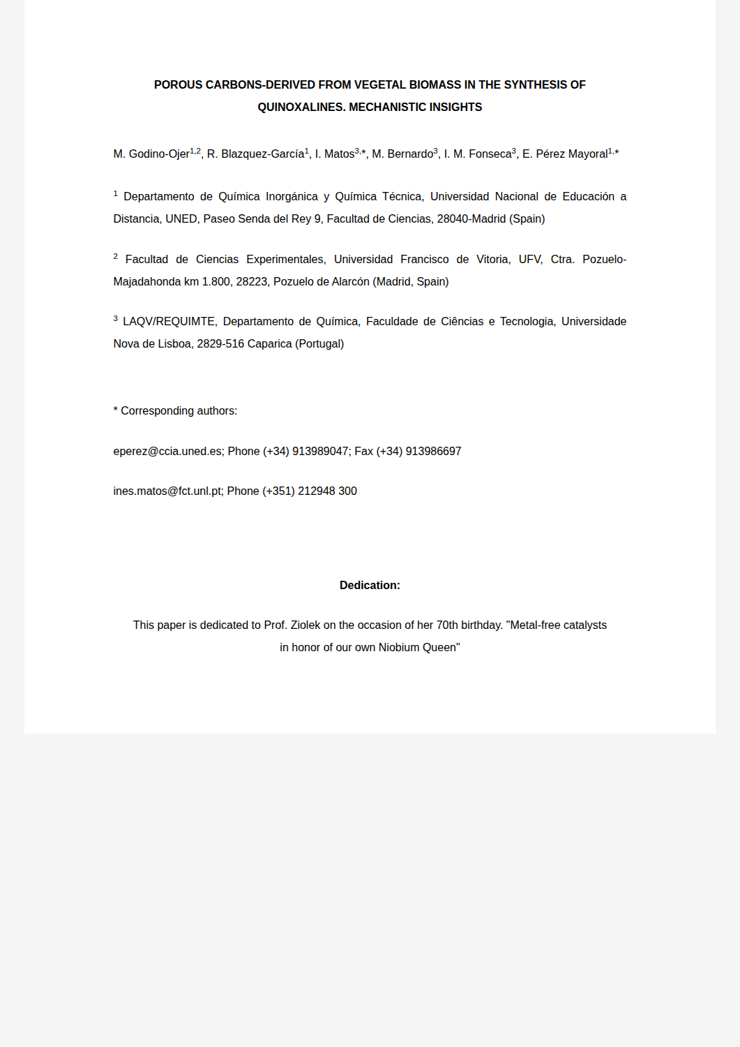Porous Carbons-Derived from Vegetal Biomass in the Synthesis of
Quinoxalines. Mechanistic Insights
M. Godino-Ojer1,2, R. Blazquez-García1, I. Matos3,*, M. Bernardo3, I. M. Fonseca3, E. Pérez Mayoral1,*
1 Departamento de Química Inorgánica y Química Técnica, Universidad Nacional de Educación a Distancia, UNED, Paseo Senda del Rey 9, Facultad de Ciencias, 28040-Madrid (Spain)
2 Facultad de Ciencias Experimentales, Universidad Francisco de Vitoria, UFV, Ctra. Pozuelo-Majadahonda km 1.800, 28223, Pozuelo de Alarcón (Madrid, Spain)
3 LAQV/REQUIMTE, Departamento de Química, Faculdade de Ciências e Tecnologia, Universidade Nova de Lisboa, 2829-516 Caparica (Portugal)
* Corresponding authors:
eperez@ccia.uned.es; Phone (+34) 913989047; Fax (+34) 913986697
ines.matos@fct.unl.pt; Phone (+351) 212948 300
Dedication:
This paper is dedicated to Prof. Ziolek on the occasion of her 70th birthday. "Metal-free catalysts in honor of our own Niobium Queen"